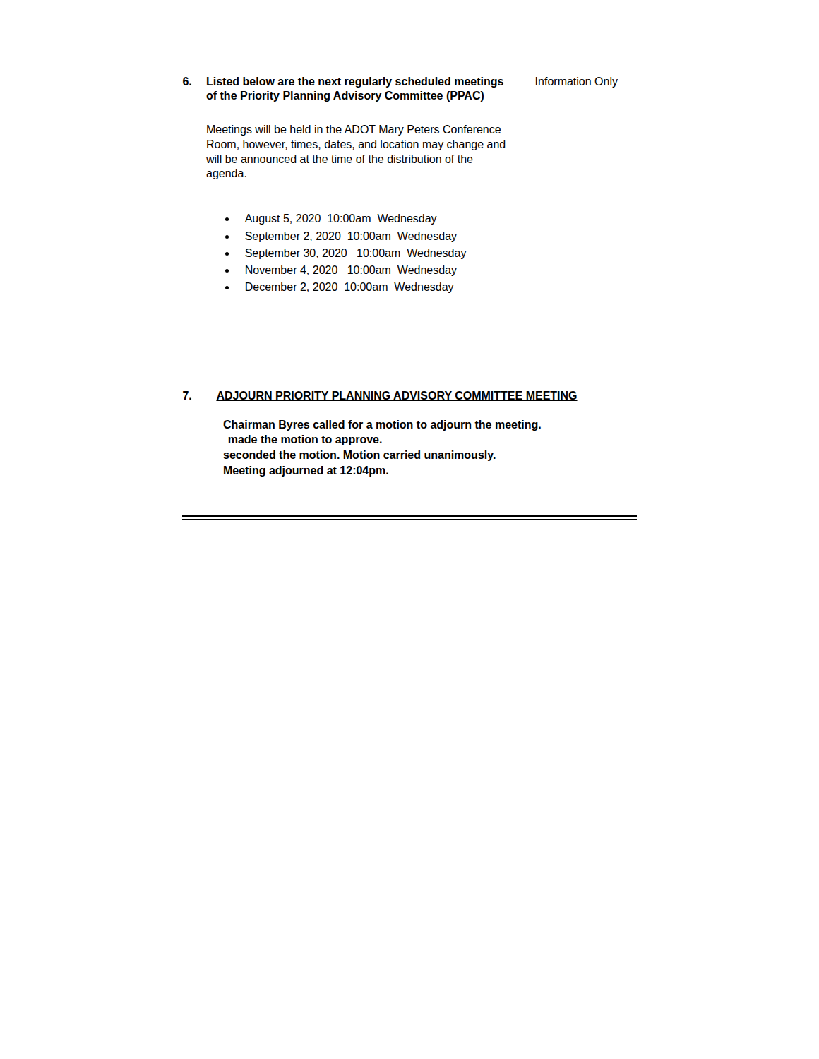6.
Listed below are the next regularly scheduled meetings of the Priority Planning Advisory Committee (PPAC)
Meetings will be held in the ADOT Mary Peters Conference Room, however, times, dates, and location may change and will be announced at the time of the distribution of the agenda.
August 5, 2020 10:00am Wednesday
September 2, 2020 10:00am Wednesday
September 30, 2020 10:00am Wednesday
November 4, 2020 10:00am Wednesday
December 2, 2020 10:00am Wednesday
Information Only
7.
ADJOURN PRIORITY PLANNING ADVISORY COMMITTEE MEETING
Chairman Byres called for a motion to adjourn the meeting.
made the motion to approve. seconded the motion. Motion carried unanimously.
Meeting adjourned at 12:04pm.